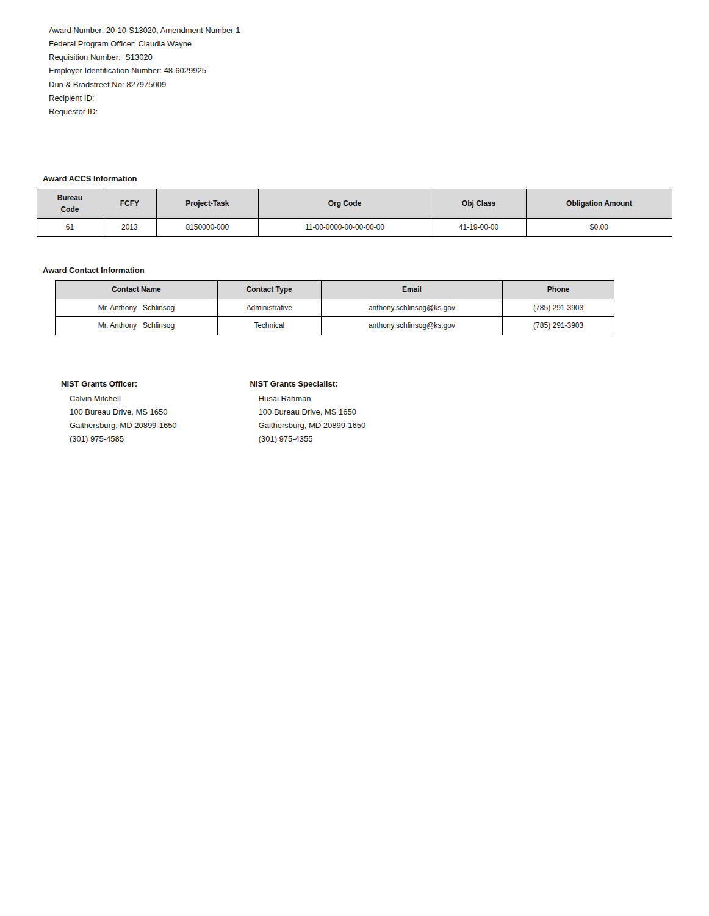Award Number: 20-10-S13020, Amendment Number 1
Federal Program Officer: Claudia Wayne
Requisition Number: S13020
Employer Identification Number: 48-6029925
Dun & Bradstreet No: 827975009
Recipient ID:
Requestor ID:
Award ACCS Information
| Bureau Code | FCFY | Project-Task | Org Code | Obj Class | Obligation Amount |
| --- | --- | --- | --- | --- | --- |
| 61 | 2013 | 8150000-000 | 11-00-0000-00-00-00-00 | 41-19-00-00 | $0.00 |
Award Contact Information
| Contact Name | Contact Type | Email | Phone |
| --- | --- | --- | --- |
| Mr. Anthony Schlinsog | Administrative | anthony.schlinsog@ks.gov | (785) 291-3903 |
| Mr. Anthony Schlinsog | Technical | anthony.schlinsog@ks.gov | (785) 291-3903 |
NIST Grants Officer:
Calvin Mitchell
100 Bureau Drive, MS 1650
Gaithersburg, MD 20899-1650
(301) 975-4585
NIST Grants Specialist:
Husai Rahman
100 Bureau Drive, MS 1650
Gaithersburg, MD 20899-1650
(301) 975-4355